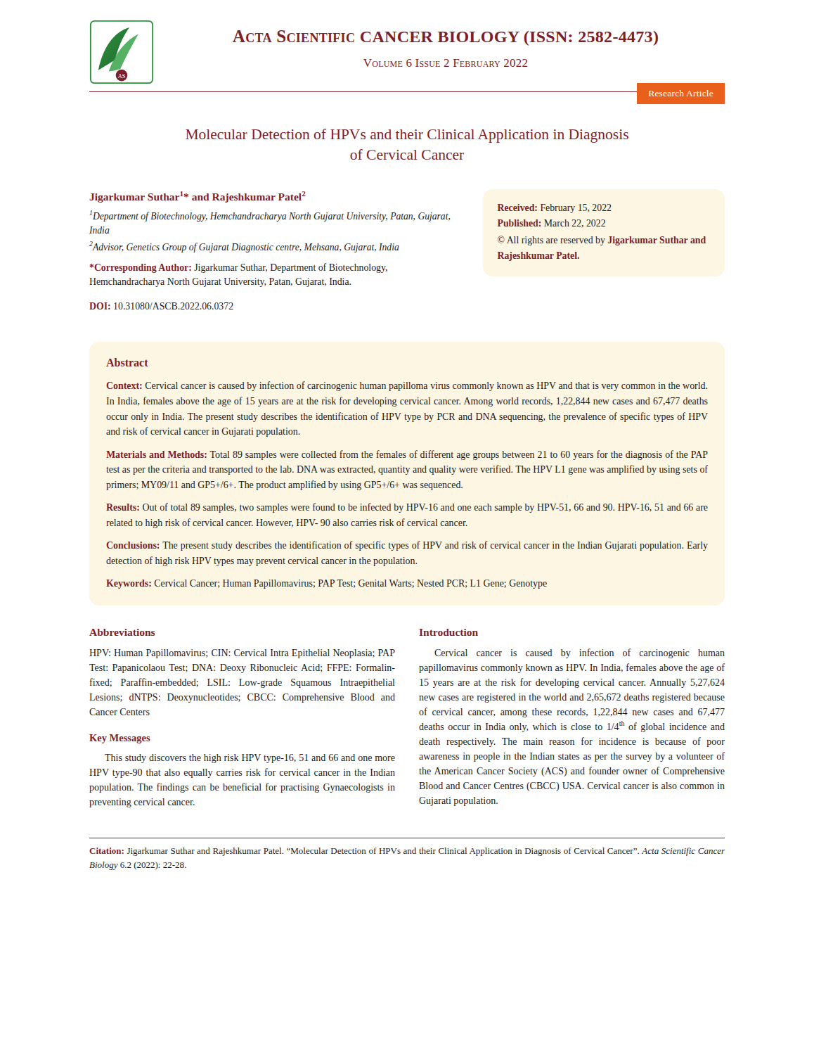AS
Acta Scientific CANCER BIOLOGY (ISSN: 2582-4473)
Volume 6 Issue 2 February 2022
Research Article
Molecular Detection of HPVs and their Clinical Application in Diagnosis
of Cervical Cancer
Jigarkumar Suthar1* and Rajeshkumar Patel2
1Department of Biotechnology, Hemchandracharya North Gujarat University, Patan, Gujarat, India
2Advisor, Genetics Group of Gujarat Diagnostic centre, Mehsana, Gujarat, India
*Corresponding Author: Jigarkumar Suthar, Department of Biotechnology, Hemchandracharya North Gujarat University, Patan, Gujarat, India.
DOI: 10.31080/ASCB.2022.06.0372
Received: February 15, 2022
Published: March 22, 2022
© All rights are reserved by Jigarkumar Suthar and Rajeshkumar Patel.
Abstract
Context: Cervical cancer is caused by infection of carcinogenic human papilloma virus commonly known as HPV and that is very common in the world. In India, females above the age of 15 years are at the risk for developing cervical cancer. Among world records, 1,22,844 new cases and 67,477 deaths occur only in India. The present study describes the identification of HPV type by PCR and DNA sequencing, the prevalence of specific types of HPV and risk of cervical cancer in Gujarati population.
Materials and Methods: Total 89 samples were collected from the females of different age groups between 21 to 60 years for the diagnosis of the PAP test as per the criteria and transported to the lab. DNA was extracted, quantity and quality were verified. The HPV L1 gene was amplified by using sets of primers; MY09/11 and GP5+/6+. The product amplified by using GP5+/6+ was sequenced.
Results: Out of total 89 samples, two samples were found to be infected by HPV-16 and one each sample by HPV-51, 66 and 90. HPV-16, 51 and 66 are related to high risk of cervical cancer. However, HPV- 90 also carries risk of cervical cancer.
Conclusions: The present study describes the identification of specific types of HPV and risk of cervical cancer in the Indian Gujarati population. Early detection of high risk HPV types may prevent cervical cancer in the population.
Keywords: Cervical Cancer; Human Papillomavirus; PAP Test; Genital Warts; Nested PCR; L1 Gene; Genotype
Abbreviations
HPV: Human Papillomavirus; CIN: Cervical Intra Epithelial Neoplasia; PAP Test: Papanicolaou Test; DNA: Deoxy Ribonucleic Acid; FFPE: Formalin-fixed; Paraffin-embedded; LSIL: Low-grade Squamous Intraepithelial Lesions; dNTPS: Deoxynucleotides; CBCC: Comprehensive Blood and Cancer Centers
Key Messages
This study discovers the high risk HPV type-16, 51 and 66 and one more HPV type-90 that also equally carries risk for cervical cancer in the Indian population. The findings can be beneficial for practising Gynaecologists in preventing cervical cancer.
Introduction
Cervical cancer is caused by infection of carcinogenic human papillomavirus commonly known as HPV. In India, females above the age of 15 years are at the risk for developing cervical cancer. Annually 5,27,624 new cases are registered in the world and 2,65,672 deaths registered because of cervical cancer, among these records, 1,22,844 new cases and 67,477 deaths occur in India only, which is close to 1/4th of global incidence and death respectively. The main reason for incidence is because of poor awareness in people in the Indian states as per the survey by a volunteer of the American Cancer Society (ACS) and founder owner of Comprehensive Blood and Cancer Centres (CBCC) USA. Cervical cancer is also common in Gujarati population.
Citation: Jigarkumar Suthar and Rajeshkumar Patel. “Molecular Detection of HPVs and their Clinical Application in Diagnosis of Cervical Cancer”. Acta Scientific Cancer Biology 6.2 (2022): 22-28.